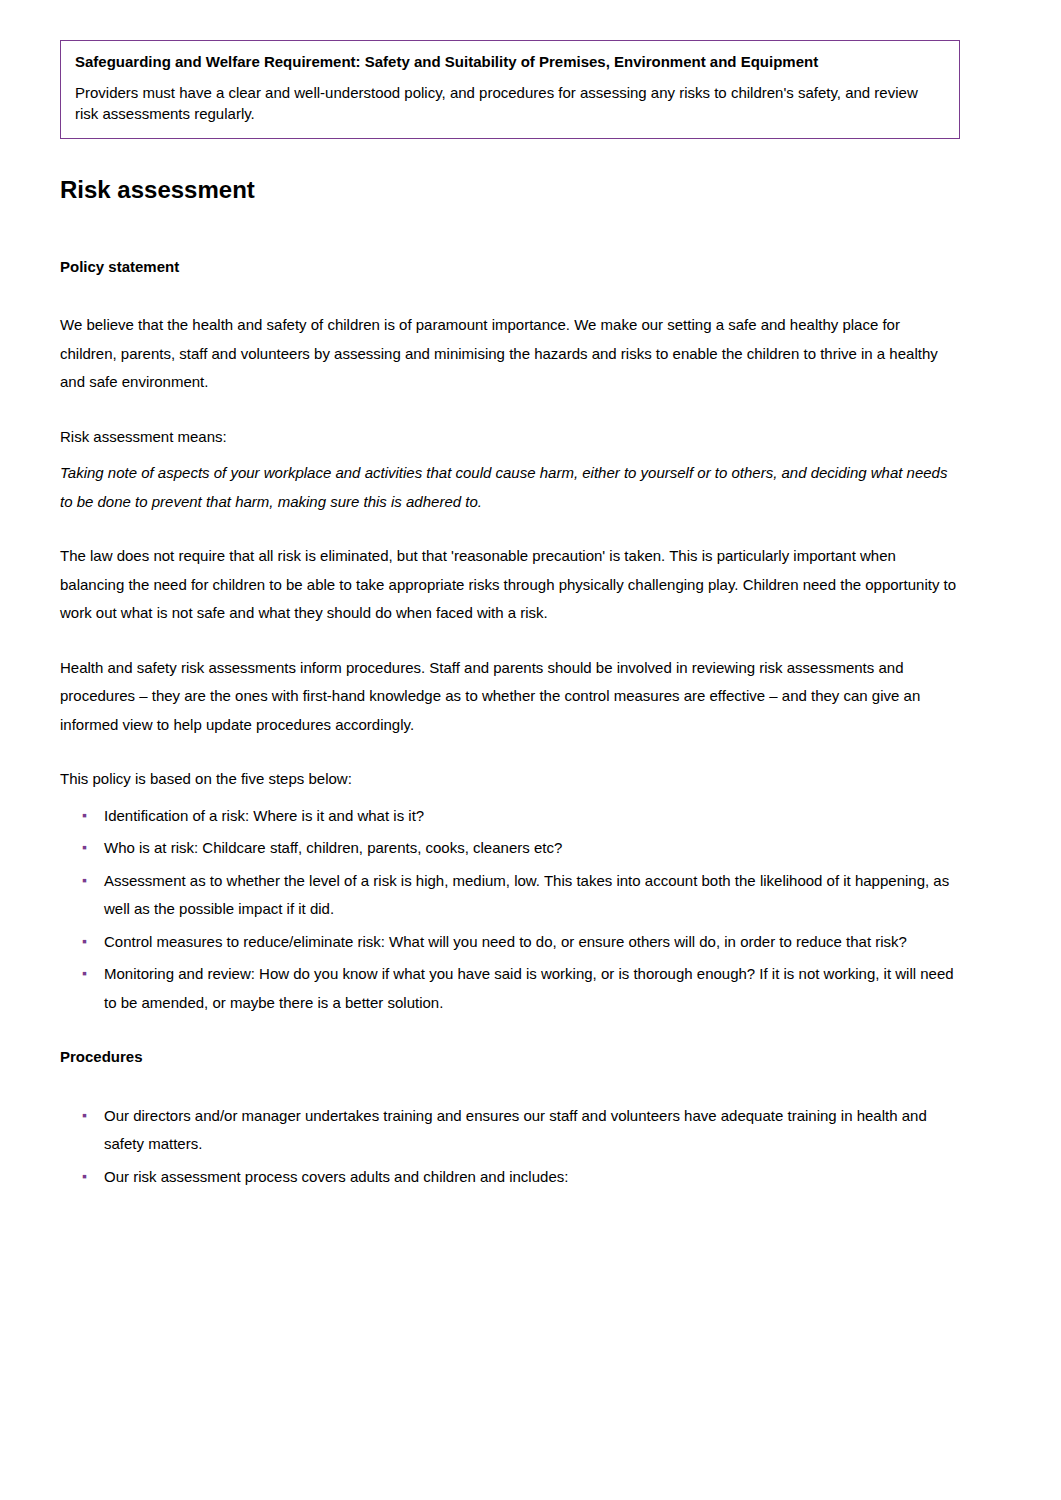Safeguarding and Welfare Requirement: Safety and Suitability of Premises, Environment and Equipment
Providers must have a clear and well-understood policy, and procedures for assessing any risks to children's safety, and review risk assessments regularly.
Risk assessment
Policy statement
We believe that the health and safety of children is of paramount importance. We make our setting a safe and healthy place for children, parents, staff and volunteers by assessing and minimising the hazards and risks to enable the children to thrive in a healthy and safe environment.
Risk assessment means:
Taking note of aspects of your workplace and activities that could cause harm, either to yourself or to others, and deciding what needs to be done to prevent that harm, making sure this is adhered to.
The law does not require that all risk is eliminated, but that 'reasonable precaution' is taken. This is particularly important when balancing the need for children to be able to take appropriate risks through physically challenging play. Children need the opportunity to work out what is not safe and what they should do when faced with a risk.
Health and safety risk assessments inform procedures. Staff and parents should be involved in reviewing risk assessments and procedures – they are the ones with first-hand knowledge as to whether the control measures are effective – and they can give an informed view to help update procedures accordingly.
This policy is based on the five steps below:
Identification of a risk: Where is it and what is it?
Who is at risk: Childcare staff, children, parents, cooks, cleaners etc?
Assessment as to whether the level of a risk is high, medium, low. This takes into account both the likelihood of it happening, as well as the possible impact if it did.
Control measures to reduce/eliminate risk: What will you need to do, or ensure others will do, in order to reduce that risk?
Monitoring and review: How do you know if what you have said is working, or is thorough enough? If it is not working, it will need to be amended, or maybe there is a better solution.
Procedures
Our directors and/or manager undertakes training and ensures our staff and volunteers have adequate training in health and safety matters.
Our risk assessment process covers adults and children and includes: